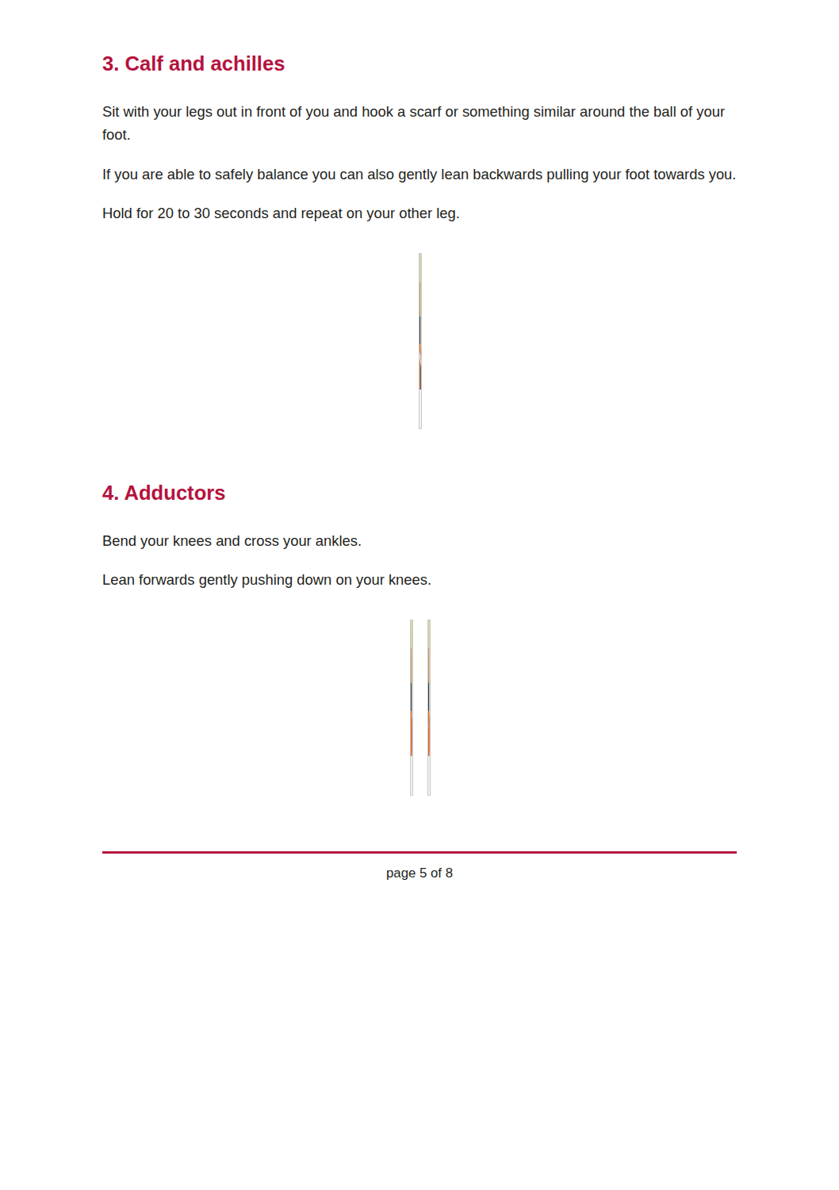3. Calf and achilles
Sit with your legs out in front of you and hook a scarf or something similar around the ball of your foot.
If you are able to safely balance you can also gently lean backwards pulling your foot towards you.
Hold for 20 to 30 seconds and repeat on your other leg.
4. Adductors
Bend your knees and cross your ankles.
Lean forwards gently pushing down on your knees.
page 5 of 8